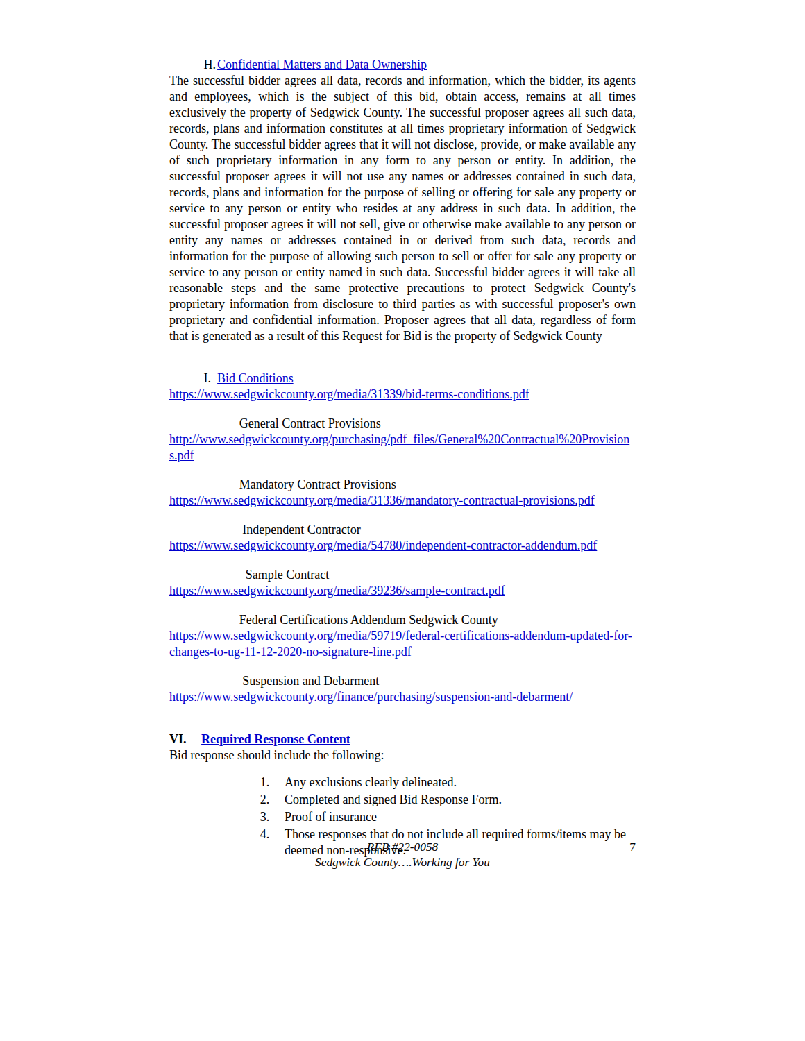H. Confidential Matters and Data Ownership
The successful bidder agrees all data, records and information, which the bidder, its agents and employees, which is the subject of this bid, obtain access, remains at all times exclusively the property of Sedgwick County. The successful proposer agrees all such data, records, plans and information constitutes at all times proprietary information of Sedgwick County. The successful bidder agrees that it will not disclose, provide, or make available any of such proprietary information in any form to any person or entity. In addition, the successful proposer agrees it will not use any names or addresses contained in such data, records, plans and information for the purpose of selling or offering for sale any property or service to any person or entity who resides at any address in such data. In addition, the successful proposer agrees it will not sell, give or otherwise make available to any person or entity any names or addresses contained in or derived from such data, records and information for the purpose of allowing such person to sell or offer for sale any property or service to any person or entity named in such data. Successful bidder agrees it will take all reasonable steps and the same protective precautions to protect Sedgwick County's proprietary information from disclosure to third parties as with successful proposer's own proprietary and confidential information. Proposer agrees that all data, regardless of form that is generated as a result of this Request for Bid is the property of Sedgwick County
I. Bid Conditions
https://www.sedgwickcounty.org/media/31339/bid-terms-conditions.pdf
General Contract Provisions
http://www.sedgwickcounty.org/purchasing/pdf_files/General%20Contractual%20Provisions.pdf
Mandatory Contract Provisions
https://www.sedgwickcounty.org/media/31336/mandatory-contractual-provisions.pdf
Independent Contractor
https://www.sedgwickcounty.org/media/54780/independent-contractor-addendum.pdf
Sample Contract
https://www.sedgwickcounty.org/media/39236/sample-contract.pdf
Federal Certifications Addendum Sedgwick County
https://www.sedgwickcounty.org/media/59719/federal-certifications-addendum-updated-for-changes-to-ug-11-12-2020-no-signature-line.pdf
Suspension and Debarment
https://www.sedgwickcounty.org/finance/purchasing/suspension-and-debarment/
VI. Required Response Content
Bid response should include the following:
Any exclusions clearly delineated.
Completed and signed Bid Response Form.
Proof of insurance
Those responses that do not include all required forms/items may be deemed non-responsive.
RFB #22-0058
Sedgwick County….Working for You
7